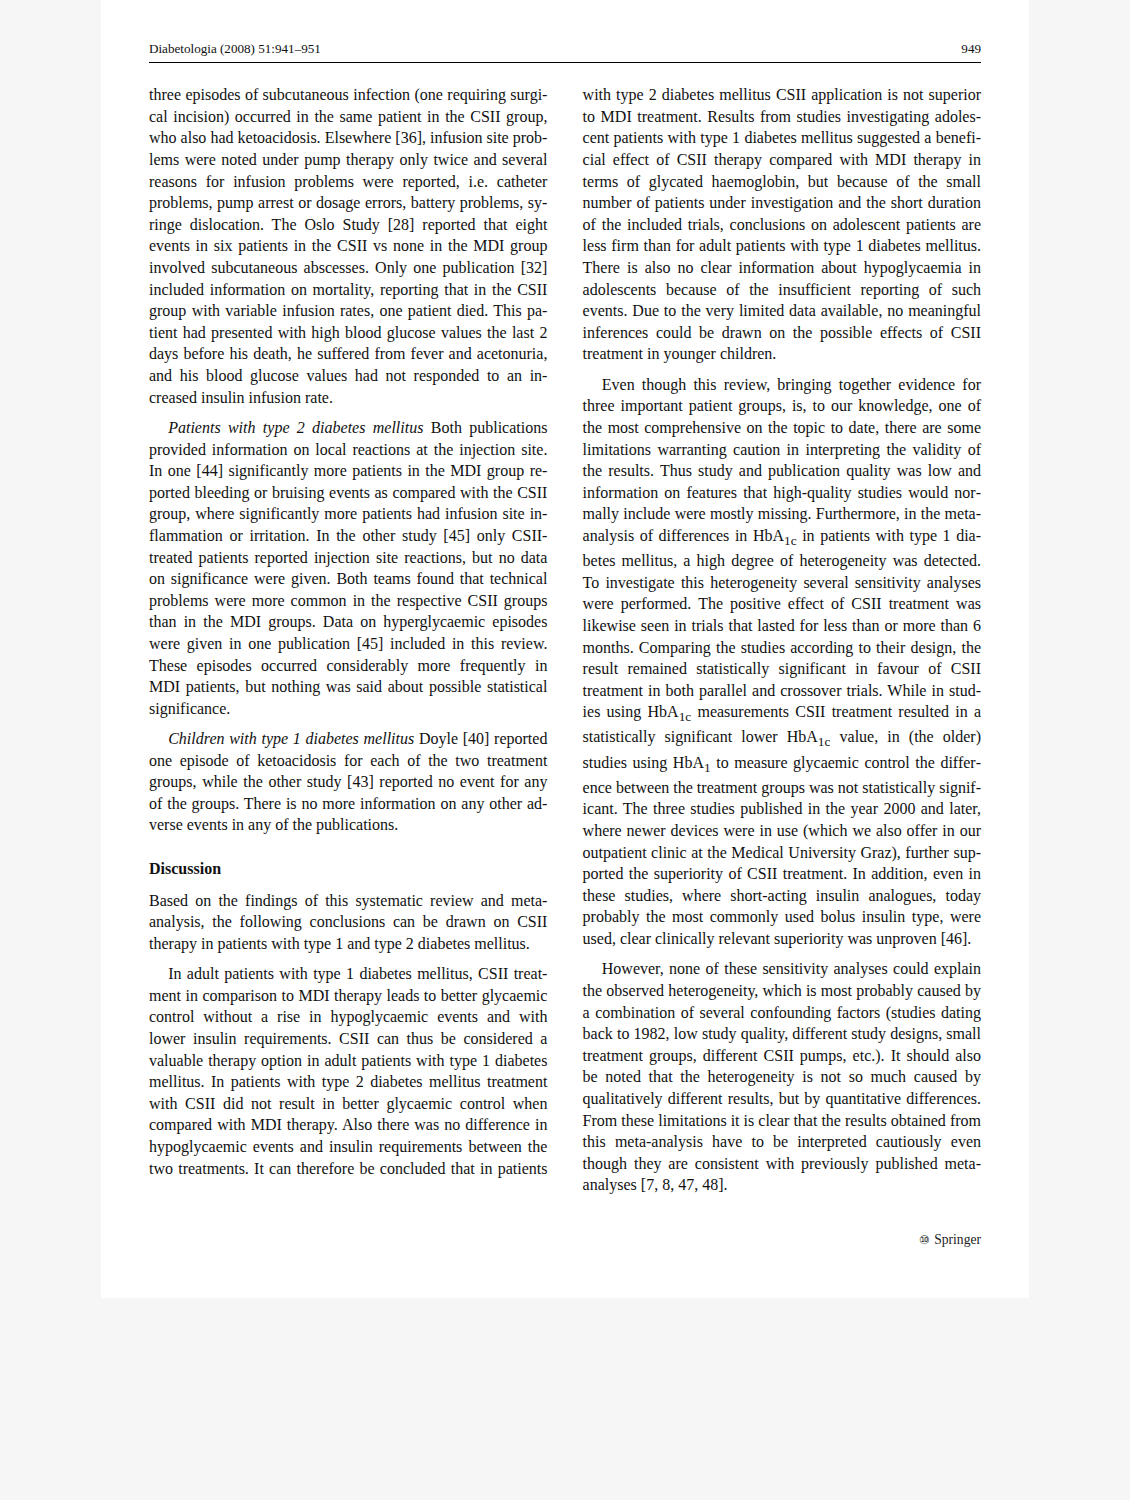Diabetologia (2008) 51:941–951 949
three episodes of subcutaneous infection (one requiring surgical incision) occurred in the same patient in the CSII group, who also had ketoacidosis. Elsewhere [36], infusion site problems were noted under pump therapy only twice and several reasons for infusion problems were reported, i.e. catheter problems, pump arrest or dosage errors, battery problems, syringe dislocation. The Oslo Study [28] reported that eight events in six patients in the CSII vs none in the MDI group involved subcutaneous abscesses. Only one publication [32] included information on mortality, reporting that in the CSII group with variable infusion rates, one patient died. This patient had presented with high blood glucose values the last 2 days before his death, he suffered from fever and acetonuria, and his blood glucose values had not responded to an increased insulin infusion rate.
Patients with type 2 diabetes mellitus Both publications provided information on local reactions at the injection site. In one [44] significantly more patients in the MDI group reported bleeding or bruising events as compared with the CSII group, where significantly more patients had infusion site inflammation or irritation. In the other study [45] only CSII-treated patients reported injection site reactions, but no data on significance were given. Both teams found that technical problems were more common in the respective CSII groups than in the MDI groups. Data on hyperglycaemic episodes were given in one publication [45] included in this review. These episodes occurred considerably more frequently in MDI patients, but nothing was said about possible statistical significance.
Children with type 1 diabetes mellitus Doyle [40] reported one episode of ketoacidosis for each of the two treatment groups, while the other study [43] reported no event for any of the groups. There is no more information on any other adverse events in any of the publications.
Discussion
Based on the findings of this systematic review and meta-analysis, the following conclusions can be drawn on CSII therapy in patients with type 1 and type 2 diabetes mellitus.
In adult patients with type 1 diabetes mellitus, CSII treatment in comparison to MDI therapy leads to better glycaemic control without a rise in hypoglycaemic events and with lower insulin requirements. CSII can thus be considered a valuable therapy option in adult patients with type 1 diabetes mellitus. In patients with type 2 diabetes mellitus treatment with CSII did not result in better glycaemic control when compared with MDI therapy. Also there was no difference in hypoglycaemic events and insulin requirements between the two treatments. It can therefore be concluded that in patients with type 2 diabetes mellitus CSII application is not superior to MDI treatment. Results from studies investigating adolescent patients with type 1 diabetes mellitus suggested a beneficial effect of CSII therapy compared with MDI therapy in terms of glycated haemoglobin, but because of the small number of patients under investigation and the short duration of the included trials, conclusions on adolescent patients are less firm than for adult patients with type 1 diabetes mellitus. There is also no clear information about hypoglycaemia in adolescents because of the insufficient reporting of such events. Due to the very limited data available, no meaningful inferences could be drawn on the possible effects of CSII treatment in younger children.
Even though this review, bringing together evidence for three important patient groups, is, to our knowledge, one of the most comprehensive on the topic to date, there are some limitations warranting caution in interpreting the validity of the results. Thus study and publication quality was low and information on features that high-quality studies would normally include were mostly missing. Furthermore, in the meta-analysis of differences in HbA1c in patients with type 1 diabetes mellitus, a high degree of heterogeneity was detected. To investigate this heterogeneity several sensitivity analyses were performed. The positive effect of CSII treatment was likewise seen in trials that lasted for less than or more than 6 months. Comparing the studies according to their design, the result remained statistically significant in favour of CSII treatment in both parallel and crossover trials. While in studies using HbA1c measurements CSII treatment resulted in a statistically significant lower HbA1c value, in (the older) studies using HbA1 to measure glycaemic control the difference between the treatment groups was not statistically significant. The three studies published in the year 2000 and later, where newer devices were in use (which we also offer in our outpatient clinic at the Medical University Graz), further supported the superiority of CSII treatment. In addition, even in these studies, where short-acting insulin analogues, today probably the most commonly used bolus insulin type, were used, clear clinically relevant superiority was unproven [46].
However, none of these sensitivity analyses could explain the observed heterogeneity, which is most probably caused by a combination of several confounding factors (studies dating back to 1982, low study quality, different study designs, small treatment groups, different CSII pumps, etc.). It should also be noted that the heterogeneity is not so much caused by qualitatively different results, but by quantitative differences. From these limitations it is clear that the results obtained from this meta-analysis have to be interpreted cautiously even though they are consistent with previously published meta-analyses [7, 8, 47, 48].
Springer